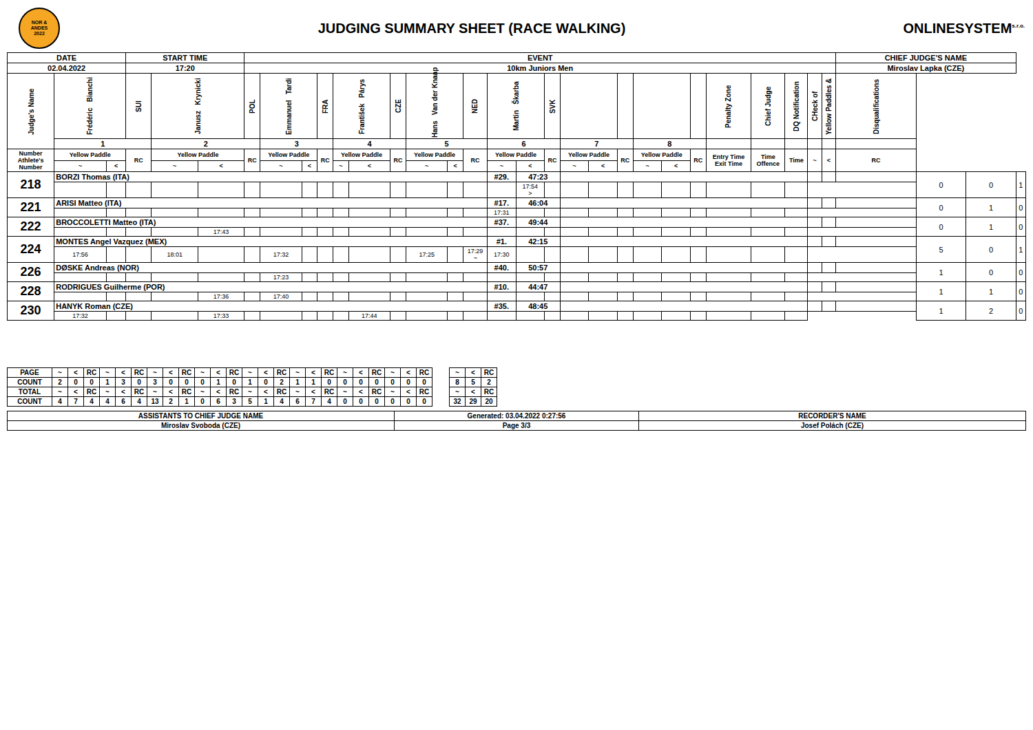| NOR & ANDES 2022 | JUDGING SUMMARY SHEET (RACE WALKING) | ONLINESYSTEM s.r.o. |
| DATE | START TIME | EVENT | CHIEF JUDGE'S NAME |
| 02.04.2022 | 17:20 | 10km Juniors Men | Miroslav Lapka (CZE) |
| Judge's Name | Frédéric Bianchi | SUI | Janusz Krynicki | POL | Emmanuel Tardi | FRA | František Párys | CZE | Hans Van der Knaap | NED | Martin Škarba | SVK | | | | | Penalty Zone | Chief Judge | DQ Notification | CHeck of | Yellow Paddles & | Disqualifications |
| 1 | 2 | 3 | 4 | 5 | 6 | 7 | 8 | | | | | | |
| Number Athlete's Number | Yellow Paddle | RC | Yellow Paddle | RC | Yellow Paddle | RC | Yellow Paddle | RC | Yellow Paddle | RC | Yellow Paddle | RC | Yellow Paddle | RC | Yellow Paddle | RC | Entry Time Exit Time | Time Offence | Time | ~ | < | RC |
| ~ | < | ~ | < | ~ | < | ~ | < | ~ | < | ~ | < | ~ | < | ~ | < |
| 218 | BORZI Thomas (ITA) | #29. | 47:23 | | | | | 0 | 0 | 1 |
| | | | | | | | | | | | | | | | | 17:54 > | | | | | | | | | | |
| 221 | ARISI Matteo (ITA) | #17. | 46:04 | | | | | 0 | 1 | 0 |
| | | | | | | | | | | | | | | | 17:31 | | | | | | | | | | | |
| 222 | BROCCOLETTI Matteo (ITA) | #37. | 49:44 | | | | | 0 | 1 | 0 |
| | | | | 17:43 | | | | | | | | | | | | | | | | | | | | | | |
| 224 | MONTES Angel Vazquez (MEX) | #1. | 42:15 | | | | | 5 | 0 | 1 |
| 17:56 | | | 18:01 | | | 17:32 | | | | | | 17:25 | | 17:29 ~ | 17:30 | | | | | | | | | | | |
| 226 | DØSKE Andreas (NOR) | #40. | 50:57 | | | | | 1 | 0 | 0 |
| | | | | | | 17:23 | | | | | | | | | | | | | | | | | | | | |
| 228 | RODRIGUES Guilherme (POR) | #10. | 44:47 | | | | | 1 | 1 | 0 |
| | | | | 17:36 | | 17:40 | | | | | | | | | | | | | | | | | | | | |
| 230 | HANYK Roman (CZE) | #35. | 48:45 | | | | | 1 | 2 | 0 |
| 17:32 | | | | 17:33 | | | | | | 17:44 | | | | | | | | | | | | | | | | |
| PAGE | ~ | < | RC | ~ | < | RC | ~ | < | RC | ~ | < | RC | ~ | < | RC | ~ | < | RC | ~ | < | RC | ~ | < | RC | | ~ | < | RC |
| COUNT | 2 | 0 | 0 | 1 | 3 | 0 | 3 | 0 | 0 | 0 | 1 | 0 | 1 | 0 | 2 | 1 | 1 | 0 | 0 | 0 | 0 | 0 | 0 | 0 | | 8 | 5 | 2 |
| TOTAL | ~ | < | RC | ~ | < | RC | ~ | < | RC | ~ | < | RC | ~ | < | RC | ~ | < | RC | ~ | < | RC | ~ | < | RC | | ~ | < | RC |
| COUNT | 4 | 7 | 4 | 4 | 6 | 4 | 13 | 2 | 1 | 0 | 6 | 3 | 5 | 1 | 4 | 6 | 7 | 4 | 0 | 0 | 0 | 0 | 0 | 0 | | 32 | 29 | 20 |
| ASSISTANTS TO CHIEF JUDGE NAME | Generated: 03.04.2022 0:27:56 | RECORDER'S NAME |
| Miroslav Svoboda (CZE) | Page 3/3 | Josef Polách (CZE) |